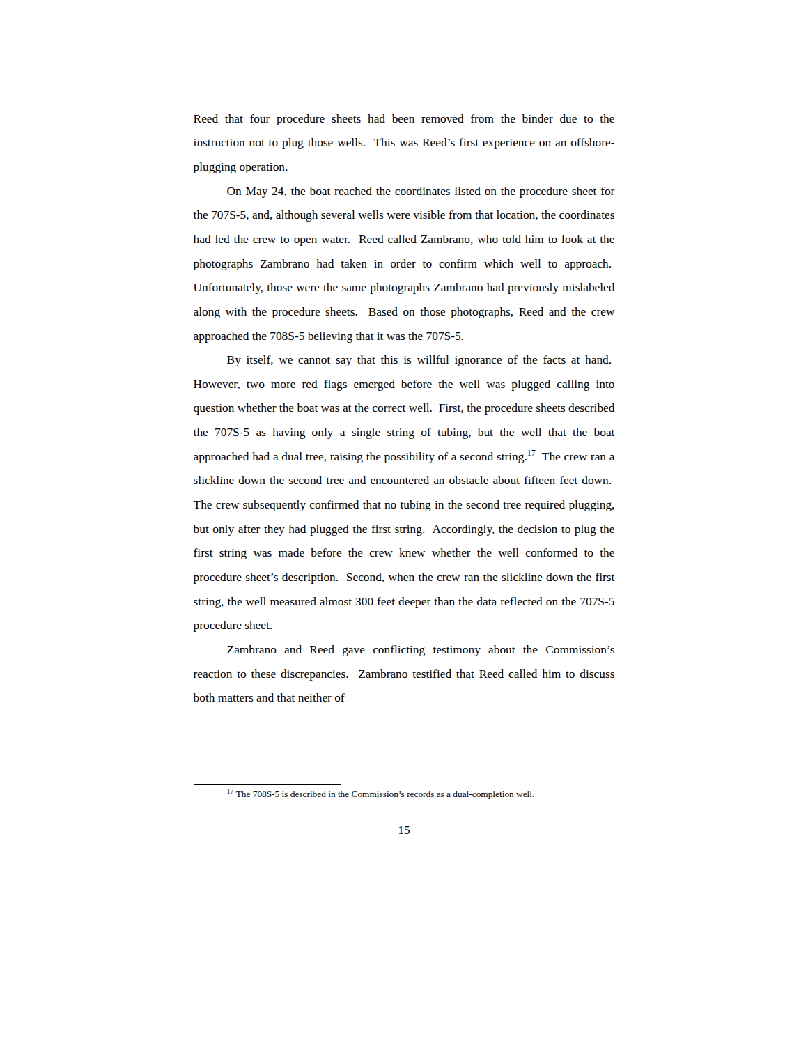Reed that four procedure sheets had been removed from the binder due to the instruction not to plug those wells. This was Reed’s first experience on an offshore-plugging operation.
On May 24, the boat reached the coordinates listed on the procedure sheet for the 707S-5, and, although several wells were visible from that location, the coordinates had led the crew to open water. Reed called Zambrano, who told him to look at the photographs Zambrano had taken in order to confirm which well to approach. Unfortunately, those were the same photographs Zambrano had previously mislabeled along with the procedure sheets. Based on those photographs, Reed and the crew approached the 708S-5 believing that it was the 707S-5.
By itself, we cannot say that this is willful ignorance of the facts at hand. However, two more red flags emerged before the well was plugged calling into question whether the boat was at the correct well. First, the procedure sheets described the 707S-5 as having only a single string of tubing, but the well that the boat approached had a dual tree, raising the possibility of a second string.17 The crew ran a slickline down the second tree and encountered an obstacle about fifteen feet down. The crew subsequently confirmed that no tubing in the second tree required plugging, but only after they had plugged the first string. Accordingly, the decision to plug the first string was made before the crew knew whether the well conformed to the procedure sheet’s description. Second, when the crew ran the slickline down the first string, the well measured almost 300 feet deeper than the data reflected on the 707S-5 procedure sheet.
Zambrano and Reed gave conflicting testimony about the Commission’s reaction to these discrepancies. Zambrano testified that Reed called him to discuss both matters and that neither of
17 The 708S-5 is described in the Commission’s records as a dual-completion well.
15